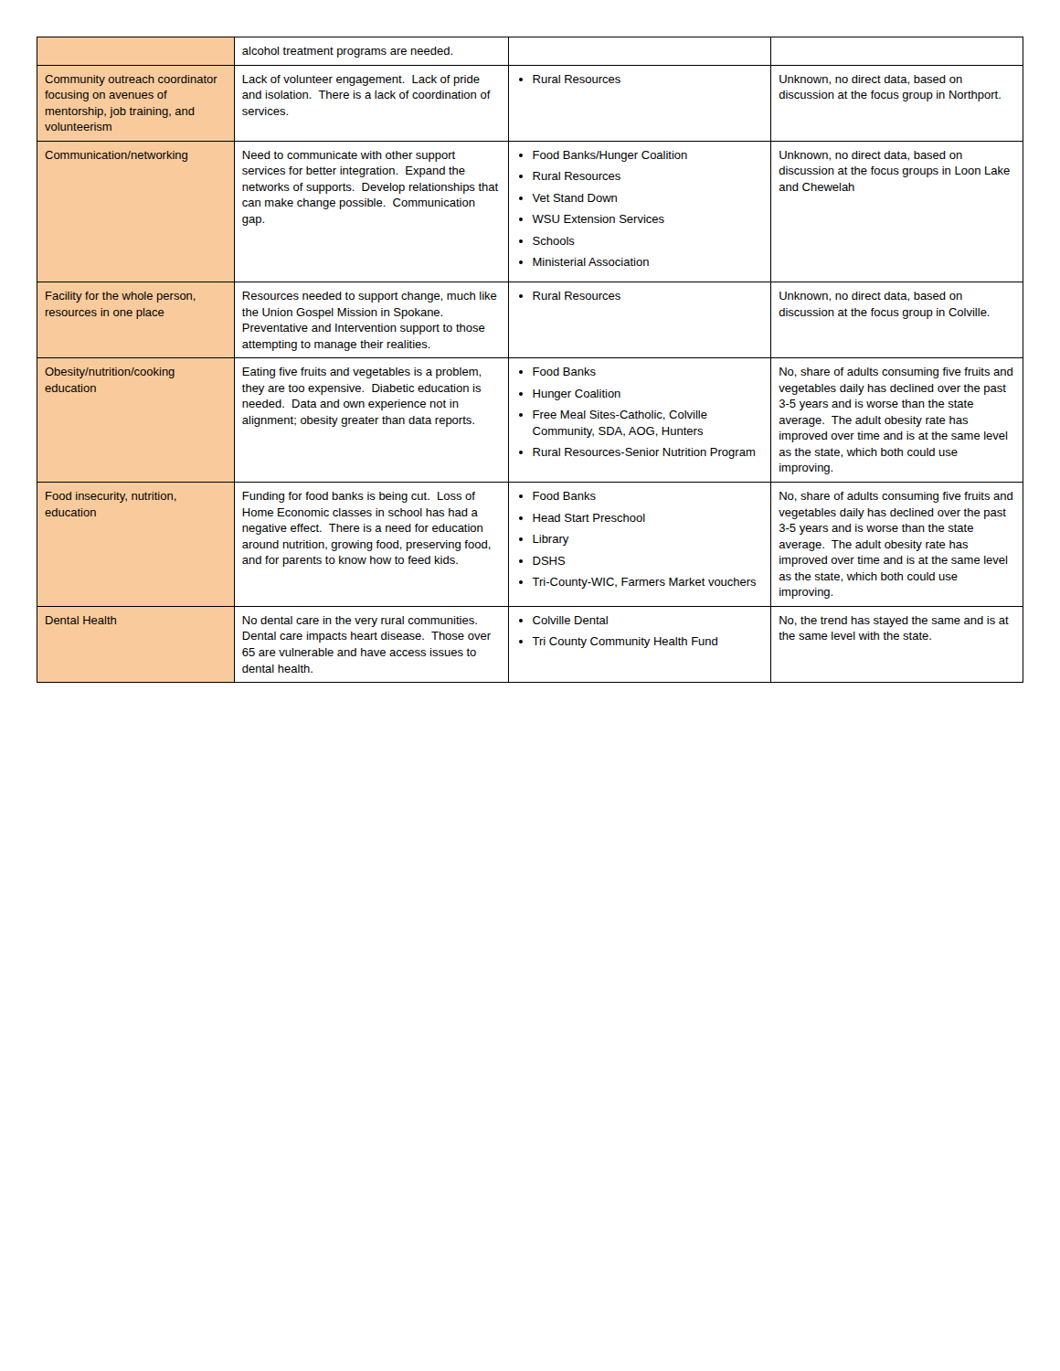| | alcohol treatment programs are needed. | | |
| Community outreach coordinator focusing on avenues of mentorship, job training, and volunteerism | Lack of volunteer engagement. Lack of pride and isolation. There is a lack of coordination of services. | Rural Resources | Unknown, no direct data, based on discussion at the focus group in Northport. |
| Communication/networking | Need to communicate with other support services for better integration. Expand the networks of supports. Develop relationships that can make change possible. Communication gap. | Food Banks/Hunger Coalition Rural Resources Vet Stand Down WSU Extension Services Schools Ministerial Association | Unknown, no direct data, based on discussion at the focus groups in Loon Lake and Chewelah |
| Facility for the whole person, resources in one place | Resources needed to support change, much like the Union Gospel Mission in Spokane. Preventative and Intervention support to those attempting to manage their realities. | Rural Resources | Unknown, no direct data, based on discussion at the focus group in Colville. |
| Obesity/nutrition/cooking education | Eating five fruits and vegetables is a problem, they are too expensive. Diabetic education is needed. Data and own experience not in alignment; obesity greater than data reports. | Food Banks Hunger Coalition Free Meal Sites-Catholic, Colville Community, SDA, AOG, Hunters Rural Resources-Senior Nutrition Program | No, share of adults consuming five fruits and vegetables daily has declined over the past 3-5 years and is worse than the state average. The adult obesity rate has improved over time and is at the same level as the state, which both could use improving. |
| Food insecurity, nutrition, education | Funding for food banks is being cut. Loss of Home Economic classes in school has had a negative effect. There is a need for education around nutrition, growing food, preserving food, and for parents to know how to feed kids. | Food Banks Head Start Preschool Library DSHS Tri-County-WIC, Farmers Market vouchers | No, share of adults consuming five fruits and vegetables daily has declined over the past 3-5 years and is worse than the state average. The adult obesity rate has improved over time and is at the same level as the state, which both could use improving. |
| Dental Health | No dental care in the very rural communities. Dental care impacts heart disease. Those over 65 are vulnerable and have access issues to dental health. | Colville Dental Tri County Community Health Fund | No, the trend has stayed the same and is at the same level with the state. |